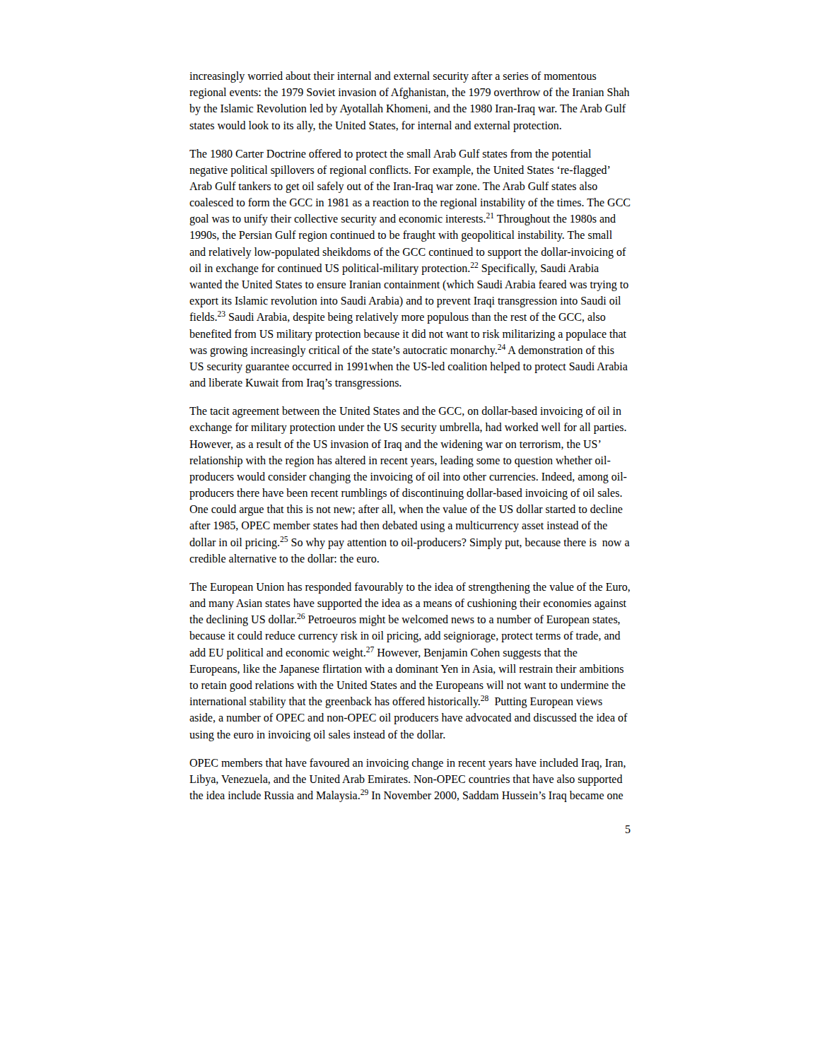increasingly worried about their internal and external security after a series of momentous regional events: the 1979 Soviet invasion of Afghanistan, the 1979 overthrow of the Iranian Shah by the Islamic Revolution led by Ayotallah Khomeni, and the 1980 Iran-Iraq war. The Arab Gulf states would look to its ally, the United States, for internal and external protection.
The 1980 Carter Doctrine offered to protect the small Arab Gulf states from the potential negative political spillovers of regional conflicts. For example, the United States ‘re-flagged’ Arab Gulf tankers to get oil safely out of the Iran-Iraq war zone. The Arab Gulf states also coalesced to form the GCC in 1981 as a reaction to the regional instability of the times. The GCC goal was to unify their collective security and economic interests.21 Throughout the 1980s and 1990s, the Persian Gulf region continued to be fraught with geopolitical instability. The small and relatively low-populated sheikdoms of the GCC continued to support the dollar-invoicing of oil in exchange for continued US political-military protection.22 Specifically, Saudi Arabia wanted the United States to ensure Iranian containment (which Saudi Arabia feared was trying to export its Islamic revolution into Saudi Arabia) and to prevent Iraqi transgression into Saudi oil fields.23 Saudi Arabia, despite being relatively more populous than the rest of the GCC, also benefited from US military protection because it did not want to risk militarizing a populace that was growing increasingly critical of the state’s autocratic monarchy.24 A demonstration of this US security guarantee occurred in 1991when the US-led coalition helped to protect Saudi Arabia and liberate Kuwait from Iraq’s transgressions.
The tacit agreement between the United States and the GCC, on dollar-based invoicing of oil in exchange for military protection under the US security umbrella, had worked well for all parties. However, as a result of the US invasion of Iraq and the widening war on terrorism, the US’ relationship with the region has altered in recent years, leading some to question whether oil-producers would consider changing the invoicing of oil into other currencies. Indeed, among oil-producers there have been recent rumblings of discontinuing dollar-based invoicing of oil sales. One could argue that this is not new; after all, when the value of the US dollar started to decline after 1985, OPEC member states had then debated using a multicurrency asset instead of the dollar in oil pricing.25 So why pay attention to oil-producers? Simply put, because there is now a credible alternative to the dollar: the euro.
The European Union has responded favourably to the idea of strengthening the value of the Euro, and many Asian states have supported the idea as a means of cushioning their economies against the declining US dollar.26 Petroeuros might be welcomed news to a number of European states, because it could reduce currency risk in oil pricing, add seigniorage, protect terms of trade, and add EU political and economic weight.27 However, Benjamin Cohen suggests that the Europeans, like the Japanese flirtation with a dominant Yen in Asia, will restrain their ambitions to retain good relations with the United States and the Europeans will not want to undermine the international stability that the greenback has offered historically.28 Putting European views aside, a number of OPEC and non-OPEC oil producers have advocated and discussed the idea of using the euro in invoicing oil sales instead of the dollar.
OPEC members that have favoured an invoicing change in recent years have included Iraq, Iran, Libya, Venezuela, and the United Arab Emirates. Non-OPEC countries that have also supported the idea include Russia and Malaysia.29 In November 2000, Saddam Hussein’s Iraq became one
5